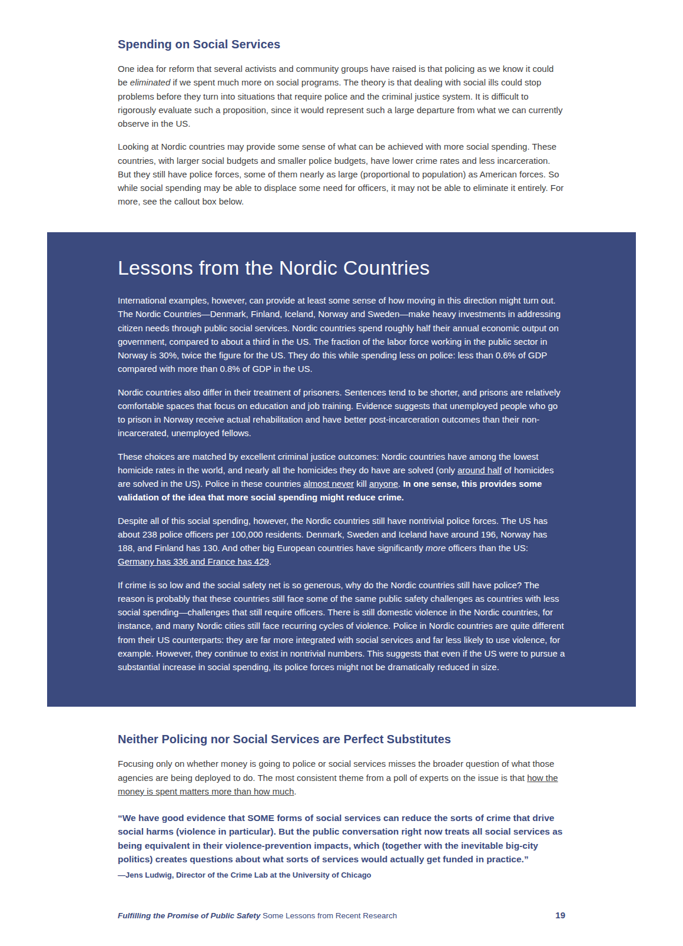Spending on Social Services
One idea for reform that several activists and community groups have raised is that policing as we know it could be eliminated if we spent much more on social programs. The theory is that dealing with social ills could stop problems before they turn into situations that require police and the criminal justice system. It is difficult to rigorously evaluate such a proposition, since it would represent such a large departure from what we can currently observe in the US.
Looking at Nordic countries may provide some sense of what can be achieved with more social spending. These countries, with larger social budgets and smaller police budgets, have lower crime rates and less incarceration. But they still have police forces, some of them nearly as large (proportional to population) as American forces. So while social spending may be able to displace some need for officers, it may not be able to eliminate it entirely. For more, see the callout box below.
Lessons from the Nordic Countries
International examples, however, can provide at least some sense of how moving in this direction might turn out. The Nordic Countries—Denmark, Finland, Iceland, Norway and Sweden—make heavy investments in addressing citizen needs through public social services. Nordic countries spend roughly half their annual economic output on government, compared to about a third in the US. The fraction of the labor force working in the public sector in Norway is 30%, twice the figure for the US. They do this while spending less on police: less than 0.6% of GDP compared with more than 0.8% of GDP in the US.
Nordic countries also differ in their treatment of prisoners. Sentences tend to be shorter, and prisons are relatively comfortable spaces that focus on education and job training. Evidence suggests that unemployed people who go to prison in Norway receive actual rehabilitation and have better post-incarceration outcomes than their non-incarcerated, unemployed fellows.
These choices are matched by excellent criminal justice outcomes: Nordic countries have among the lowest homicide rates in the world, and nearly all the homicides they do have are solved (only around half of homicides are solved in the US). Police in these countries almost never kill anyone. In one sense, this provides some validation of the idea that more social spending might reduce crime.
Despite all of this social spending, however, the Nordic countries still have nontrivial police forces. The US has about 238 police officers per 100,000 residents. Denmark, Sweden and Iceland have around 196, Norway has 188, and Finland has 130. And other big European countries have significantly more officers than the US: Germany has 336 and France has 429.
If crime is so low and the social safety net is so generous, why do the Nordic countries still have police? The reason is probably that these countries still face some of the same public safety challenges as countries with less social spending—challenges that still require officers. There is still domestic violence in the Nordic countries, for instance, and many Nordic cities still face recurring cycles of violence. Police in Nordic countries are quite different from their US counterparts: they are far more integrated with social services and far less likely to use violence, for example. However, they continue to exist in nontrivial numbers. This suggests that even if the US were to pursue a substantial increase in social spending, its police forces might not be dramatically reduced in size.
Neither Policing nor Social Services are Perfect Substitutes
Focusing only on whether money is going to police or social services misses the broader question of what those agencies are being deployed to do. The most consistent theme from a poll of experts on the issue is that how the money is spent matters more than how much.
“We have good evidence that SOME forms of social services can reduce the sorts of crime that drive social harms (violence in particular). But the public conversation right now treats all social services as being equivalent in their violence-prevention impacts, which (together with the inevitable big-city politics) creates questions about what sorts of services would actually get funded in practice.”
—Jens Ludwig, Director of the Crime Lab at the University of Chicago
Fulfilling the Promise of Public Safety Some Lessons from Recent Research
19